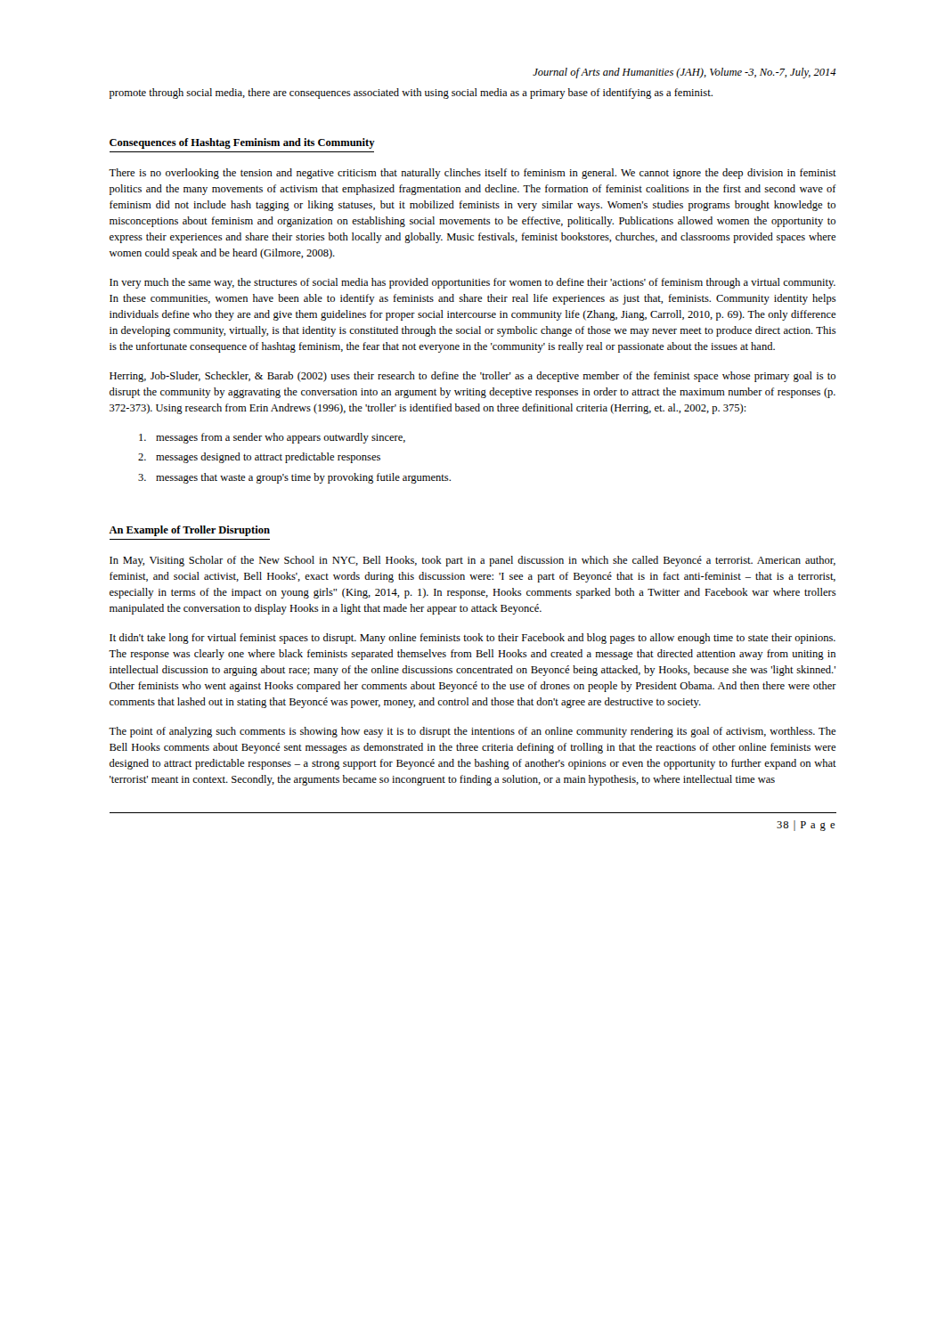Journal of Arts and Humanities (JAH), Volume -3, No.-7, July, 2014
promote through social media, there are consequences associated with using social media as a primary base of identifying as a feminist.
Consequences of Hashtag Feminism and its Community
There is no overlooking the tension and negative criticism that naturally clinches itself to feminism in general. We cannot ignore the deep division in feminist politics and the many movements of activism that emphasized fragmentation and decline. The formation of feminist coalitions in the first and second wave of feminism did not include hash tagging or liking statuses, but it mobilized feminists in very similar ways. Women's studies programs brought knowledge to misconceptions about feminism and organization on establishing social movements to be effective, politically. Publications allowed women the opportunity to express their experiences and share their stories both locally and globally. Music festivals, feminist bookstores, churches, and classrooms provided spaces where women could speak and be heard (Gilmore, 2008).
In very much the same way, the structures of social media has provided opportunities for women to define their 'actions' of feminism through a virtual community. In these communities, women have been able to identify as feminists and share their real life experiences as just that, feminists. Community identity helps individuals define who they are and give them guidelines for proper social intercourse in community life (Zhang, Jiang, Carroll, 2010, p. 69). The only difference in developing community, virtually, is that identity is constituted through the social or symbolic change of those we may never meet to produce direct action. This is the unfortunate consequence of hashtag feminism, the fear that not everyone in the 'community' is really real or passionate about the issues at hand.
Herring, Job-Sluder, Scheckler, & Barab (2002) uses their research to define the 'troller' as a deceptive member of the feminist space whose primary goal is to disrupt the community by aggravating the conversation into an argument by writing deceptive responses in order to attract the maximum number of responses (p. 372-373). Using research from Erin Andrews (1996), the 'troller' is identified based on three definitional criteria (Herring, et. al., 2002, p. 375):
messages from a sender who appears outwardly sincere,
messages designed to attract predictable responses
messages that waste a group's time by provoking futile arguments.
An Example of Troller Disruption
In May, Visiting Scholar of the New School in NYC, Bell Hooks, took part in a panel discussion in which she called Beyoncé a terrorist. American author, feminist, and social activist, Bell Hooks', exact words during this discussion were: 'I see a part of Beyoncé that is in fact anti-feminist – that is a terrorist, especially in terms of the impact on young girls" (King, 2014, p. 1). In response, Hooks comments sparked both a Twitter and Facebook war where trollers manipulated the conversation to display Hooks in a light that made her appear to attack Beyoncé.
It didn't take long for virtual feminist spaces to disrupt. Many online feminists took to their Facebook and blog pages to allow enough time to state their opinions. The response was clearly one where black feminists separated themselves from Bell Hooks and created a message that directed attention away from uniting in intellectual discussion to arguing about race; many of the online discussions concentrated on Beyoncé being attacked, by Hooks, because she was 'light skinned.' Other feminists who went against Hooks compared her comments about Beyoncé to the use of drones on people by President Obama. And then there were other comments that lashed out in stating that Beyoncé was power, money, and control and those that don't agree are destructive to society.
The point of analyzing such comments is showing how easy it is to disrupt the intentions of an online community rendering its goal of activism, worthless. The Bell Hooks comments about Beyoncé sent messages as demonstrated in the three criteria defining of trolling in that the reactions of other online feminists were designed to attract predictable responses – a strong support for Beyoncé and the bashing of another's opinions or even the opportunity to further expand on what 'terrorist' meant in context. Secondly, the arguments became so incongruent to finding a solution, or a main hypothesis, to where intellectual time was
38 | P a g e